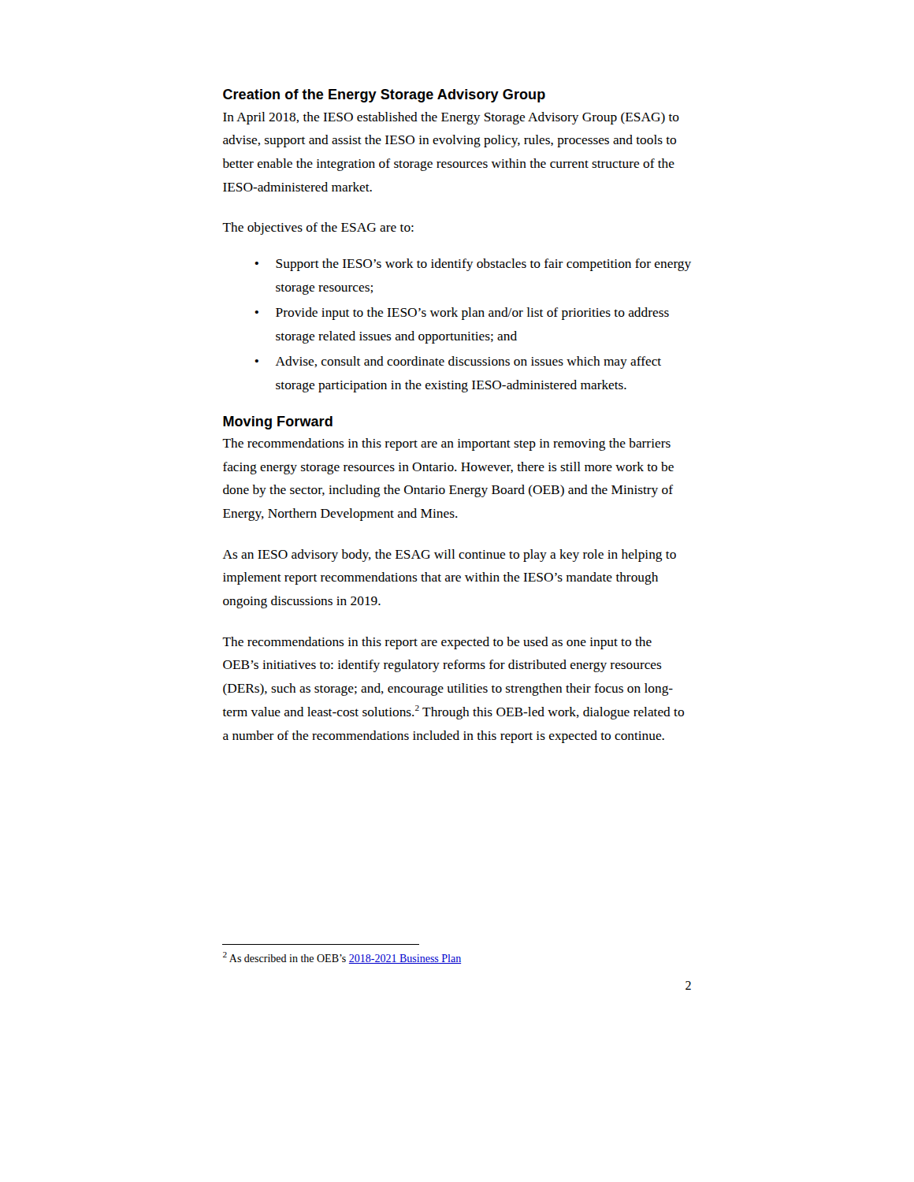Creation of the Energy Storage Advisory Group
In April 2018, the IESO established the Energy Storage Advisory Group (ESAG) to advise, support and assist the IESO in evolving policy, rules, processes and tools to better enable the integration of storage resources within the current structure of the IESO-administered market.
The objectives of the ESAG are to:
Support the IESO’s work to identify obstacles to fair competition for energy storage resources;
Provide input to the IESO’s work plan and/or list of priorities to address storage related issues and opportunities; and
Advise, consult and coordinate discussions on issues which may affect storage participation in the existing IESO-administered markets.
Moving Forward
The recommendations in this report are an important step in removing the barriers facing energy storage resources in Ontario. However, there is still more work to be done by the sector, including the Ontario Energy Board (OEB) and the Ministry of Energy, Northern Development and Mines.
As an IESO advisory body, the ESAG will continue to play a key role in helping to implement report recommendations that are within the IESO’s mandate through ongoing discussions in 2019.
The recommendations in this report are expected to be used as one input to the OEB’s initiatives to: identify regulatory reforms for distributed energy resources (DERs), such as storage; and, encourage utilities to strengthen their focus on long-term value and least-cost solutions.2 Through this OEB-led work, dialogue related to a number of the recommendations included in this report is expected to continue.
2 As described in the OEB’s 2018-2021 Business Plan
2